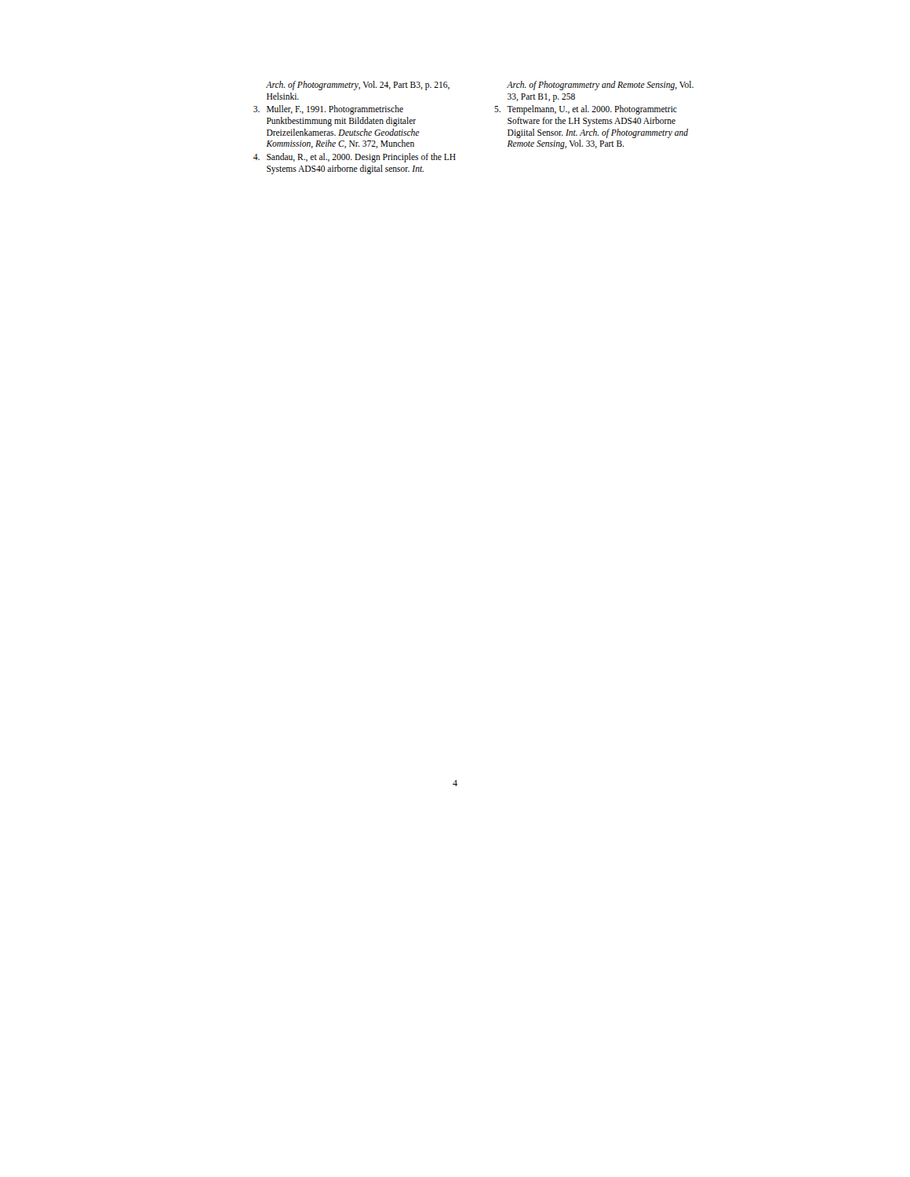Arch. of Photogrammetry, Vol. 24, Part B3, p. 216, Helsinki.
3. Muller, F., 1991. Photogrammetrische Punktbestimmung mit Bilddaten digitaler Dreizeilenkameras. Deutsche Geodatische Kommission, Reihe C, Nr. 372, Munchen
4. Sandau, R., et al., 2000. Design Principles of the LH Systems ADS40 airborne digital sensor. Int.
Arch. of Photogrammetry and Remote Sensing, Vol. 33, Part B1, p. 258
5. Tempelmann, U., et al. 2000. Photogrammetric Software for the LH Systems ADS40 Airborne Digiital Sensor. Int. Arch. of Photogrammetry and Remote Sensing, Vol. 33, Part B.
4